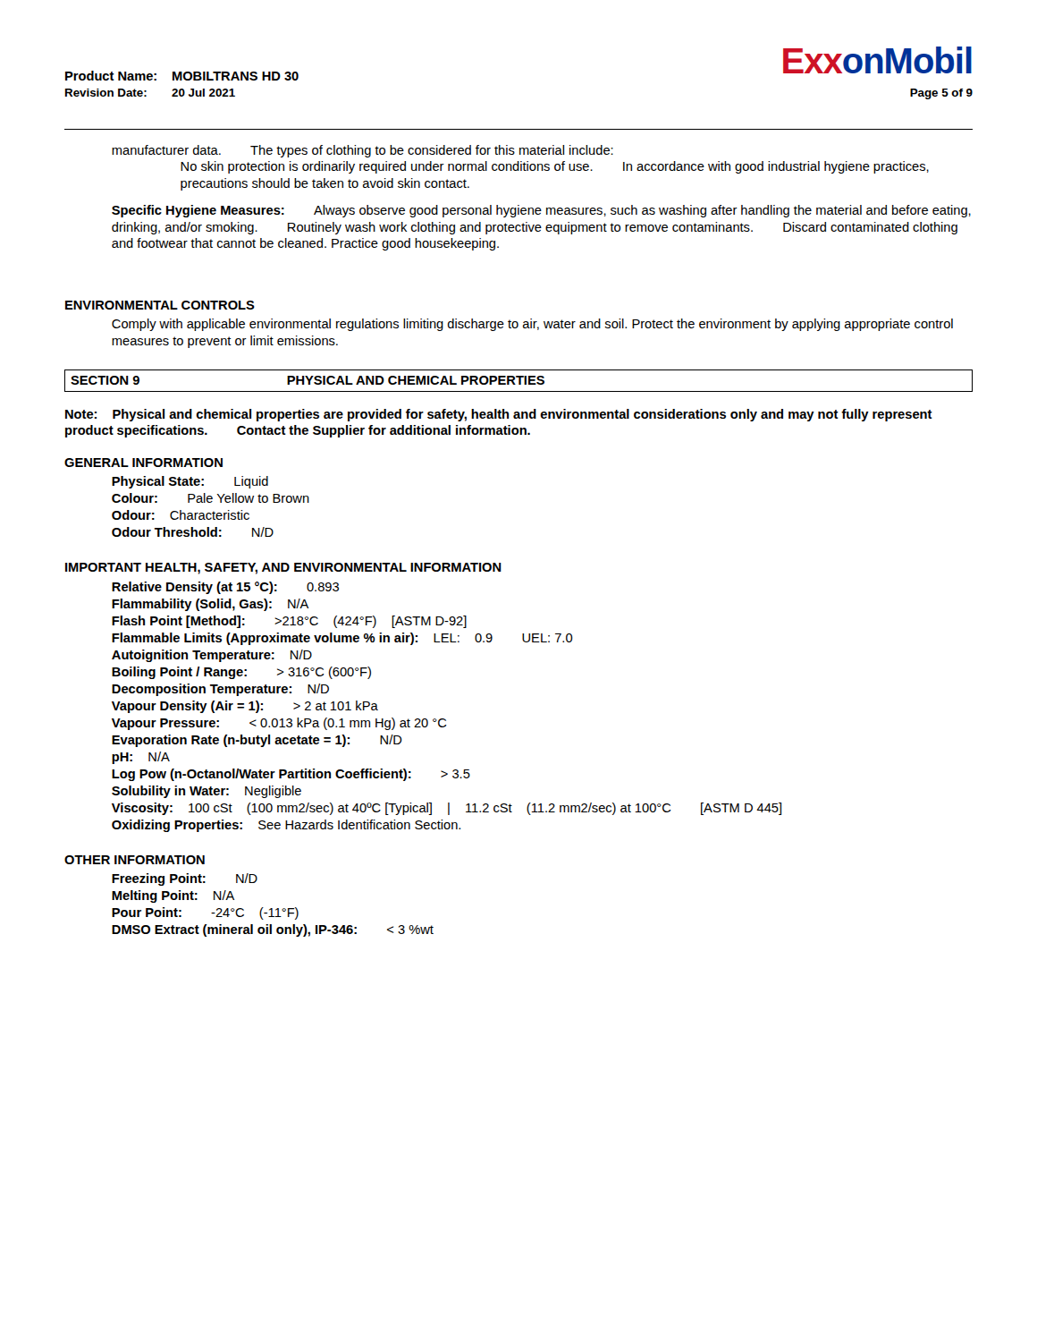Exx onMobil
Product Name: MOBILTRANS HD 30
Revision Date: 20 Jul 2021
Page 5 of 9
manufacturer data. The types of clothing to be considered for this material include:
No skin protection is ordinarily required under normal conditions of use. In accordance with good industrial hygiene practices, precautions should be taken to avoid skin contact.
Specific Hygiene Measures: Always observe good personal hygiene measures, such as washing after handling the material and before eating, drinking, and/or smoking. Routinely wash work clothing and protective equipment to remove contaminants. Discard contaminated clothing and footwear that cannot be cleaned. Practice good housekeeping.
ENVIRONMENTAL CONTROLS
Comply with applicable environmental regulations limiting discharge to air, water and soil. Protect the environment by applying appropriate control measures to prevent or limit emissions.
SECTION 9 PHYSICAL AND CHEMICAL PROPERTIES
Note: Physical and chemical properties are provided for safety, health and environmental considerations only and may not fully represent product specifications. Contact the Supplier for additional information.
GENERAL INFORMATION
Physical State: Liquid
Colour: Pale Yellow to Brown
Odour: Characteristic
Odour Threshold: N/D
IMPORTANT HEALTH, SAFETY, AND ENVIRONMENTAL INFORMATION
Relative Density (at 15 °C): 0.893
Flammability (Solid, Gas): N/A
Flash Point [Method]: >218°C (424°F) [ASTM D-92]
Flammable Limits (Approximate volume % in air): LEL: 0.9 UEL: 7.0
Autoignition Temperature: N/D
Boiling Point / Range: > 316°C (600°F)
Decomposition Temperature: N/D
Vapour Density (Air = 1): > 2 at 101 kPa
Vapour Pressure: < 0.013 kPa (0.1 mm Hg) at 20 °C
Evaporation Rate (n-butyl acetate = 1): N/D
pH: N/A
Log Pow (n-Octanol/Water Partition Coefficient): > 3.5
Solubility in Water: Negligible
Viscosity: 100 cSt (100 mm2/sec) at 40ºC [Typical] | 11.2 cSt (11.2 mm2/sec) at 100°C [ASTM D 445]
Oxidizing Properties: See Hazards Identification Section.
OTHER INFORMATION
Freezing Point: N/D
Melting Point: N/A
Pour Point: -24°C (-11°F)
DMSO Extract (mineral oil only), IP-346: < 3 %wt